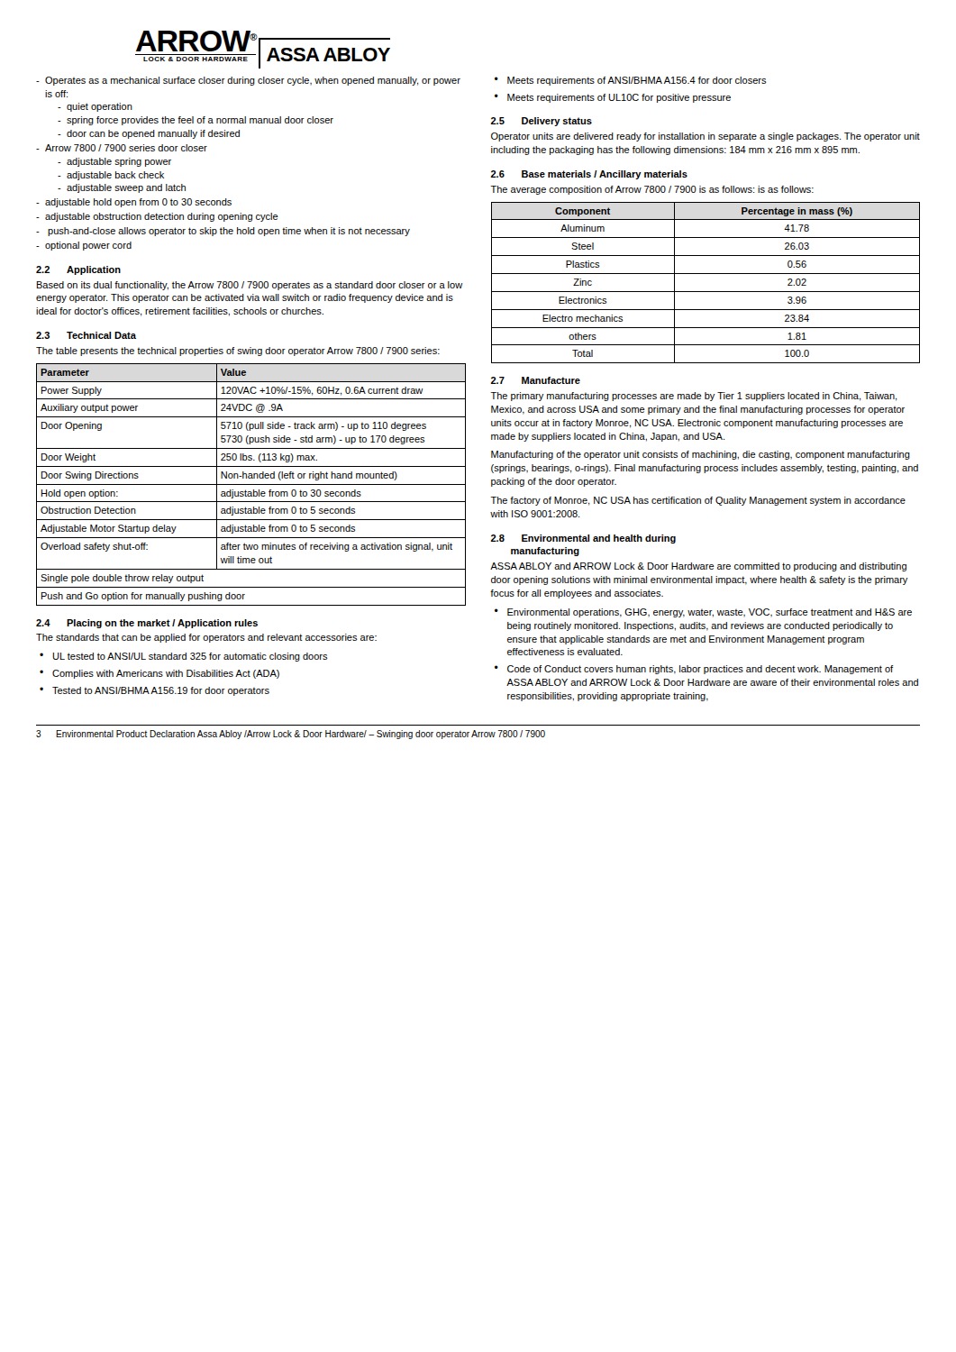ARROW® LOCK & DOOR HARDWARE
ASSA ABLOY
Operates as a mechanical surface closer during closer cycle, when opened manually, or power is off:
quiet operation
spring force provides the feel of a normal manual door closer
door can be opened manually if desired
Arrow 7800 / 7900 series door closer
adjustable spring power
adjustable back check
adjustable sweep and latch
adjustable hold open from 0 to 30 seconds
adjustable obstruction detection during opening cycle
push-and-close allows operator to skip the hold open time when it is not necessary
optional power cord
2.2 Application
Based on its dual functionality, the Arrow 7800 / 7900 operates as a standard door closer or a low energy operator. This operator can be activated via wall switch or radio frequency device and is ideal for doctor's offices, retirement facilities, schools or churches.
2.3 Technical Data
The table presents the technical properties of swing door operator Arrow 7800 / 7900 series:
| Parameter | Value |
| --- | --- |
| Power Supply | 120VAC +10%/-15%, 60Hz, 0.6A current draw |
| Auxiliary output power | 24VDC @ .9A |
| Door Opening | 5710 (pull side - track arm) - up to 110 degrees 5730 (push side - std arm) - up to 170 degrees |
| Door Weight | 250 lbs. (113 kg) max. |
| Door Swing Directions | Non-handed (left or right hand mounted) |
| Hold open option: | adjustable from 0 to 30 seconds |
| Obstruction Detection | adjustable from 0 to 5 seconds |
| Adjustable Motor Startup delay | adjustable from 0 to 5 seconds |
| Overload safety shut-off: | after two minutes of receiving a activation signal, unit will time out |
| Single pole double throw relay output |
| Push and Go option for manually pushing door |
2.4 Placing on the market / Application rules
The standards that can be applied for operators and relevant accessories are:
UL tested to ANSI/UL standard 325 for automatic closing doors
Complies with Americans with Disabilities Act (ADA)
Tested to ANSI/BHMA A156.19 for door operators
Meets requirements of ANSI/BHMA A156.4 for door closers
Meets requirements of UL10C for positive pressure
2.5 Delivery status
Operator units are delivered ready for installation in separate a single packages. The operator unit including the packaging has the following dimensions: 184 mm x 216 mm x 895 mm.
2.6 Base materials / Ancillary materials
The average composition of Arrow 7800 / 7900 is as follows: is as follows:
| Component | Percentage in mass (%) |
| --- | --- |
| Aluminum | 41.78 |
| Steel | 26.03 |
| Plastics | 0.56 |
| Zinc | 2.02 |
| Electronics | 3.96 |
| Electro mechanics | 23.84 |
| others | 1.81 |
| Total | 100.0 |
2.7 Manufacture
The primary manufacturing processes are made by Tier 1 suppliers located in China, Taiwan, Mexico, and across USA and some primary and the final manufacturing processes for operator units occur at in factory Monroe, NC USA. Electronic component manufacturing processes are made by suppliers located in China, Japan, and USA.
Manufacturing of the operator unit consists of machining, die casting, component manufacturing (springs, bearings, o-rings). Final manufacturing process includes assembly, testing, painting, and packing of the door operator.
The factory of Monroe, NC USA has certification of Quality Management system in accordance with ISO 9001:2008.
2.8 Environmental and health during
manufacturing
ASSA ABLOY and ARROW Lock & Door Hardware are committed to producing and distributing door opening solutions with minimal environmental impact, where health & safety is the primary focus for all employees and associates.
Environmental operations, GHG, energy, water, waste, VOC, surface treatment and H&S are being routinely monitored. Inspections, audits, and reviews are conducted periodically to ensure that applicable standards are met and Environment Management program effectiveness is evaluated.
Code of Conduct covers human rights, labor practices and decent work. Management of ASSA ABLOY and ARROW Lock & Door Hardware are aware of their environmental roles and responsibilities, providing appropriate training,
3 Environmental Product Declaration Assa Abloy /Arrow Lock & Door Hardware/ – Swinging door operator Arrow 7800 / 7900